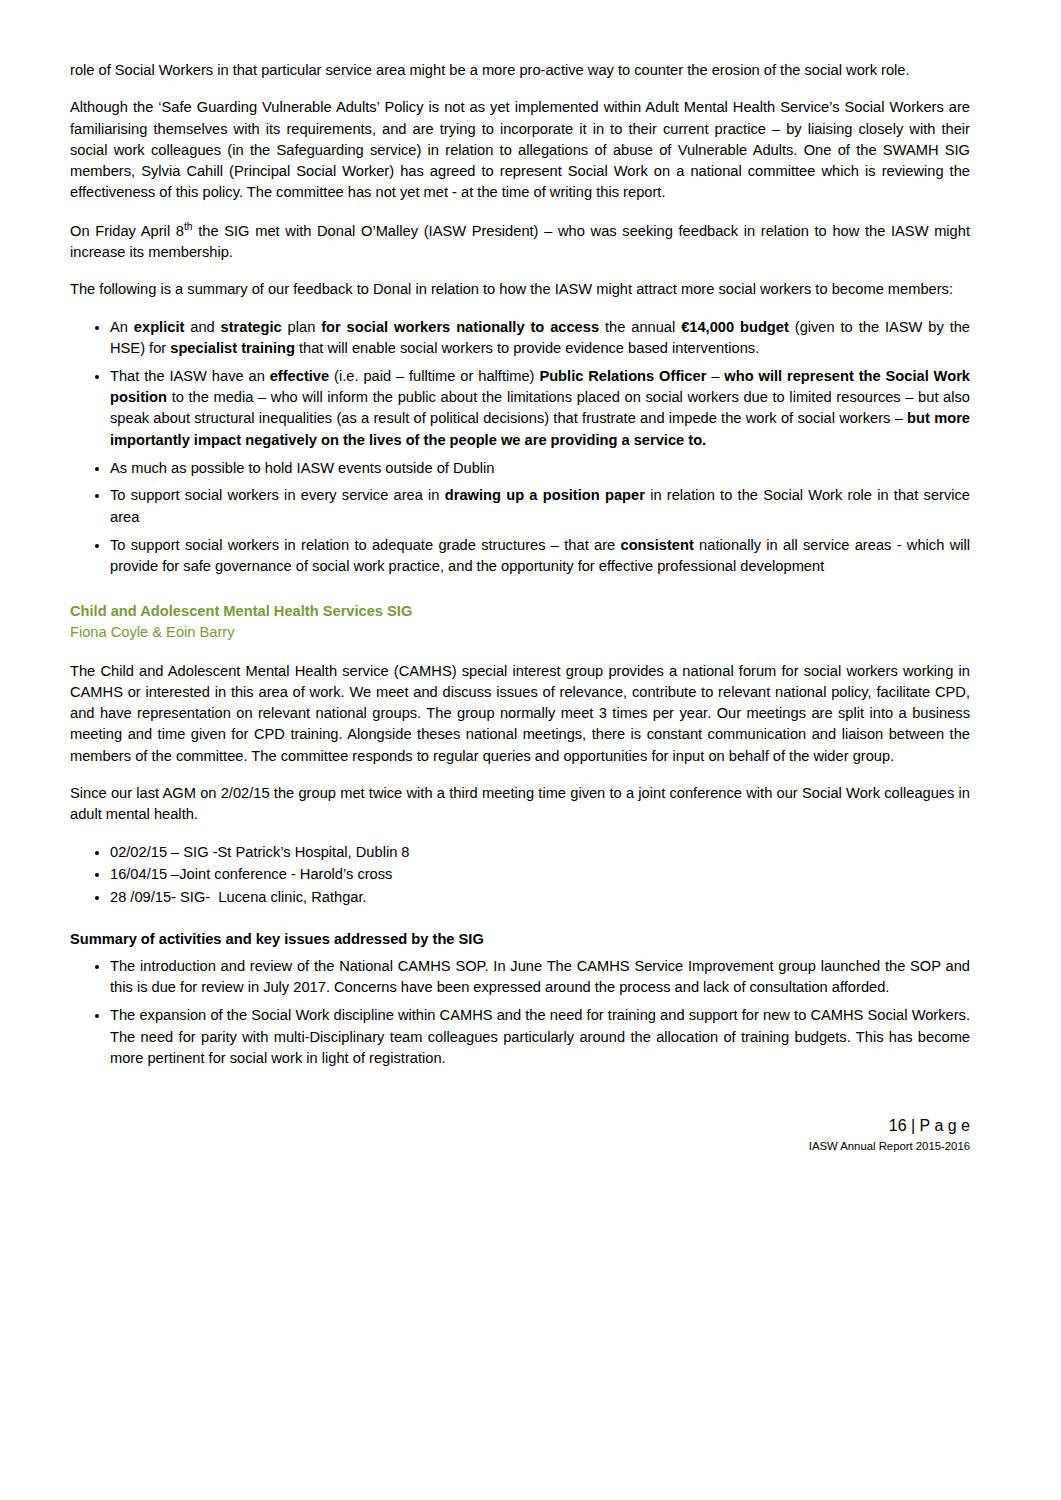role of Social Workers in that particular service area might be a more pro-active way to counter the erosion of the social work role.
Although the ‘Safe Guarding Vulnerable Adults’ Policy is not as yet implemented within Adult Mental Health Service’s Social Workers are familiarising themselves with its requirements, and are trying to incorporate it in to their current practice – by liaising closely with their social work colleagues (in the Safeguarding service) in relation to allegations of abuse of Vulnerable Adults. One of the SWAMH SIG members, Sylvia Cahill (Principal Social Worker) has agreed to represent Social Work on a national committee which is reviewing the effectiveness of this policy. The committee has not yet met - at the time of writing this report.
On Friday April 8th the SIG met with Donal O’Malley (IASW President) – who was seeking feedback in relation to how the IASW might increase its membership.
The following is a summary of our feedback to Donal in relation to how the IASW might attract more social workers to become members:
An explicit and strategic plan for social workers nationally to access the annual €14,000 budget (given to the IASW by the HSE) for specialist training that will enable social workers to provide evidence based interventions.
That the IASW have an effective (i.e. paid – fulltime or halftime) Public Relations Officer – who will represent the Social Work position to the media – who will inform the public about the limitations placed on social workers due to limited resources – but also speak about structural inequalities (as a result of political decisions) that frustrate and impede the work of social workers – but more importantly impact negatively on the lives of the people we are providing a service to.
As much as possible to hold IASW events outside of Dublin
To support social workers in every service area in drawing up a position paper in relation to the Social Work role in that service area
To support social workers in relation to adequate grade structures – that are consistent nationally in all service areas - which will provide for safe governance of social work practice, and the opportunity for effective professional development
Child and Adolescent Mental Health Services SIG
Fiona Coyle & Eoin Barry
The Child and Adolescent Mental Health service (CAMHS) special interest group provides a national forum for social workers working in CAMHS or interested in this area of work. We meet and discuss issues of relevance, contribute to relevant national policy, facilitate CPD, and have representation on relevant national groups. The group normally meet 3 times per year. Our meetings are split into a business meeting and time given for CPD training. Alongside theses national meetings, there is constant communication and liaison between the members of the committee. The committee responds to regular queries and opportunities for input on behalf of the wider group.
Since our last AGM on 2/02/15 the group met twice with a third meeting time given to a joint conference with our Social Work colleagues in adult mental health.
02/02/15 – SIG -St Patrick’s Hospital, Dublin 8
16/04/15 –Joint conference - Harold’s cross
28 /09/15- SIG- Lucena clinic, Rathgar.
Summary of activities and key issues addressed by the SIG
The introduction and review of the National CAMHS SOP. In June The CAMHS Service Improvement group launched the SOP and this is due for review in July 2017. Concerns have been expressed around the process and lack of consultation afforded.
The expansion of the Social Work discipline within CAMHS and the need for training and support for new to CAMHS Social Workers. The need for parity with multi-Disciplinary team colleagues particularly around the allocation of training budgets. This has become more pertinent for social work in light of registration.
16 | P a g e
IASW Annual Report 2015-2016